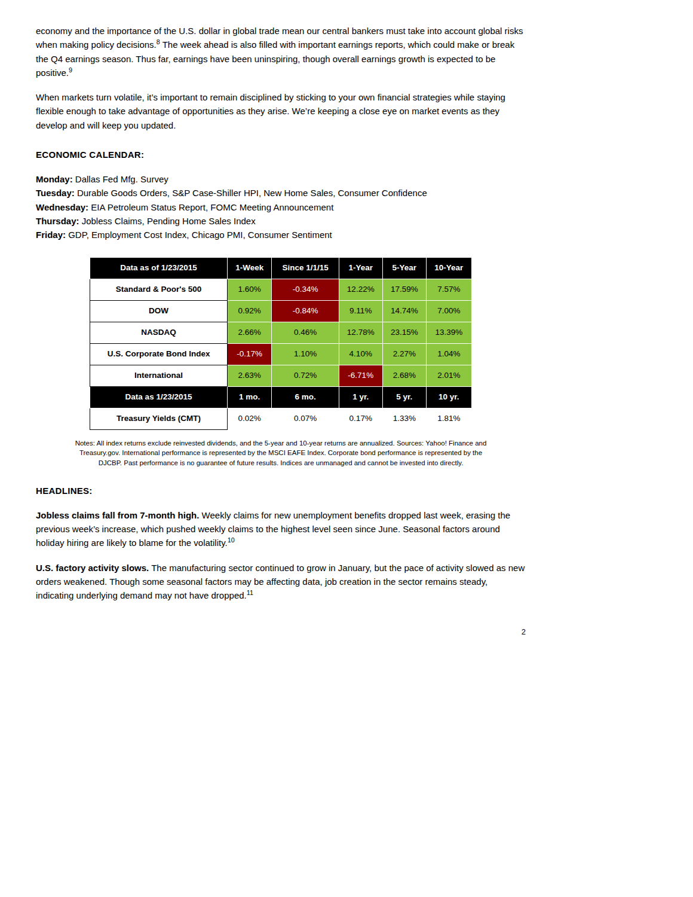economy and the importance of the U.S. dollar in global trade mean our central bankers must take into account global risks when making policy decisions.8 The week ahead is also filled with important earnings reports, which could make or break the Q4 earnings season. Thus far, earnings have been uninspiring, though overall earnings growth is expected to be positive.9
When markets turn volatile, it’s important to remain disciplined by sticking to your own financial strategies while staying flexible enough to take advantage of opportunities as they arise. We’re keeping a close eye on market events as they develop and will keep you updated.
ECONOMIC CALENDAR:
Monday: Dallas Fed Mfg. Survey
Tuesday: Durable Goods Orders, S&P Case-Shiller HPI, New Home Sales, Consumer Confidence
Wednesday: EIA Petroleum Status Report, FOMC Meeting Announcement
Thursday: Jobless Claims, Pending Home Sales Index
Friday: GDP, Employment Cost Index, Chicago PMI, Consumer Sentiment
| Data as of 1/23/2015 | 1-Week | Since 1/1/15 | 1-Year | 5-Year | 10-Year |
| --- | --- | --- | --- | --- | --- |
| Standard & Poor's 500 | 1.60% | -0.34% | 12.22% | 17.59% | 7.57% |
| DOW | 0.92% | -0.84% | 9.11% | 14.74% | 7.00% |
| NASDAQ | 2.66% | 0.46% | 12.78% | 23.15% | 13.39% |
| U.S. Corporate Bond Index | -0.17% | 1.10% | 4.10% | 2.27% | 1.04% |
| International | 2.63% | 0.72% | -6.71% | 2.68% | 2.01% |
| Data as 1/23/2015 | 1 mo. | 6 mo. | 1 yr. | 5 yr. | 10 yr. |
| Treasury Yields (CMT) | 0.02% | 0.07% | 0.17% | 1.33% | 1.81% |
Notes: All index returns exclude reinvested dividends, and the 5-year and 10-year returns are annualized. Sources: Yahoo! Finance and Treasury.gov. International performance is represented by the MSCI EAFE Index. Corporate bond performance is represented by the DJCBP. Past performance is no guarantee of future results. Indices are unmanaged and cannot be invested into directly.
HEADLINES:
Jobless claims fall from 7-month high. Weekly claims for new unemployment benefits dropped last week, erasing the previous week’s increase, which pushed weekly claims to the highest level seen since June. Seasonal factors around holiday hiring are likely to blame for the volatility.10
U.S. factory activity slows. The manufacturing sector continued to grow in January, but the pace of activity slowed as new orders weakened. Though some seasonal factors may be affecting data, job creation in the sector remains steady, indicating underlying demand may not have dropped.11
2